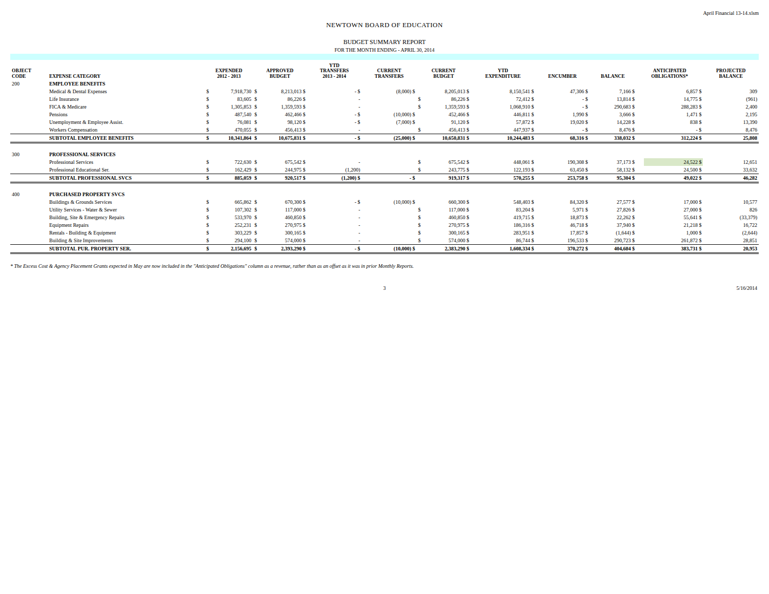April Financial 13-14.xlsm
NEWTOWN BOARD OF EDUCATION
BUDGET SUMMARY REPORT
FOR THE MONTH ENDING - APRIL 30, 2014
| OBJECT CODE | EXPENSE CATEGORY | EXPENDED 2012 - 2013 | APPROVED BUDGET | YTD TRANSFERS 2013 - 2014 | CURRENT TRANSFERS | CURRENT BUDGET | YTD EXPENDITURE | ENCUMBER | BALANCE | ANTICIPATED OBLIGATIONS* | PROJECTED BALANCE |
| --- | --- | --- | --- | --- | --- | --- | --- | --- | --- | --- | --- |
| 200 | EMPLOYEE BENEFITS | |
| | Medical & Dental Expenses | $ | 7,918,730 | $ | 8,213,013 $ | | - $ | | (8,000) $ | | 8,205,013 $ | | 8,150,541 $ | | 47,306 $ | | 7,166 $ | | 6,857 $ | | 309 |
| | Life Insurance | $ | 83,605 | $ | 86,226 $ | | - | | | $ | 86,226 $ | | 72,412 $ | | - $ | | 13,814 $ | | 14,775 $ | | (961) |
| | FICA & Medicare | $ | 1,305,853 | $ | 1,359,593 $ | | - | | | $ | 1,359,593 $ | | 1,068,910 $ | | - $ | | 290,683 $ | | 288,283 $ | | 2,400 |
| | Pensions | $ | 487,540 | $ | 462,466 $ | | - $ | | (10,000) $ | | 452,466 $ | | 446,811 $ | | 1,990 $ | | 3,666 $ | | 1,471 $ | | 2,195 |
| | Unemployment & Employee Assist. | $ | 76,081 | $ | 98,120 $ | | - $ | | (7,000) $ | | 91,120 $ | | 57,872 $ | | 19,020 $ | | 14,228 $ | | 838 $ | | 13,390 |
| | Workers Compensation | $ | 470,055 | $ | 456,413 $ | | - | | | $ | 456,413 $ | | 447,937 $ | | - $ | | 8,476 $ | | - $ | | 8,476 |
| | SUBTOTAL EMPLOYEE BENEFITS | $ | 10,341,864 | $ | 10,675,831 $ | | - $ | | (25,000) $ | | 10,650,831 $ | | 10,244,483 $ | | 68,316 $ | | 338,032 $ | | 312,224 $ | | 25,808 |
| 300 | PROFESSIONAL SERVICES | |
| | Professional Services | $ | 722,630 | $ | 675,542 $ | | - | | | $ | 675,542 $ | | 448,061 $ | | 190,308 $ | | 37,173 $ | | 24,522 $ | | 12,651 |
| | Professional Educational Ser. | $ | 162,429 | $ | 244,975 $ | | (1,200) | | | $ | 243,775 $ | | 122,193 $ | | 63,450 $ | | 58,132 $ | | 24,500 $ | | 33,632 |
| | SUBTOTAL PROFESSIONAL SVCS | $ | 885,059 | $ | 920,517 $ | | (1,200) $ | | - $ | | 919,317 $ | | 570,255 $ | | 253,758 $ | | 95,304 $ | | 49,022 $ | | 46,282 |
| 400 | PURCHASED PROPERTY SVCS | |
| | Buildings & Grounds Services | $ | 665,862 | $ | 670,300 $ | | - $ | | (10,000) $ | | 660,300 $ | | 548,403 $ | | 84,320 $ | | 27,577 $ | | 17,000 $ | | 10,577 |
| | Utility Services - Water & Sewer | $ | 107,302 | $ | 117,000 $ | | - | | | $ | 117,000 $ | | 83,204 $ | | 5,971 $ | | 27,826 $ | | 27,000 $ | | 826 |
| | Building, Site & Emergency Repairs | $ | 533,970 | $ | 460,850 $ | | - | | | $ | 460,850 $ | | 419,715 $ | | 18,873 $ | | 22,262 $ | | 55,641 $ | | (33,379) |
| | Equipment Repairs | $ | 252,231 | $ | 270,975 $ | | - | | | $ | 270,975 $ | | 186,316 $ | | 46,718 $ | | 37,940 $ | | 21,218 $ | | 16,722 |
| | Rentals - Building & Equipment | $ | 303,229 | $ | 300,165 $ | | - | | | $ | 300,165 $ | | 283,951 $ | | 17,857 $ | | (1,644) $ | | 1,000 $ | | (2,644) |
| | Building & Site Improvements | $ | 294,100 | $ | 574,000 $ | | - | | | $ | 574,000 $ | | 86,744 $ | | 196,533 $ | | 290,723 $ | | 261,872 $ | | 28,851 |
| | SUBTOTAL PUR. PROPERTY SER. | $ | 2,156,695 | $ | 2,393,290 $ | | - $ | | (10,000) $ | | 2,383,290 $ | | 1,608,334 $ | | 370,272 $ | | 404,684 $ | | 383,731 $ | | 20,953 |
* The Excess Cost & Agency Placement Grants expected in May are now included in the "Anticipated Obligations" column as a revenue, rather than as an offset as it was in prior Monthly Reports.
| | 3 | 5/16/2014 |